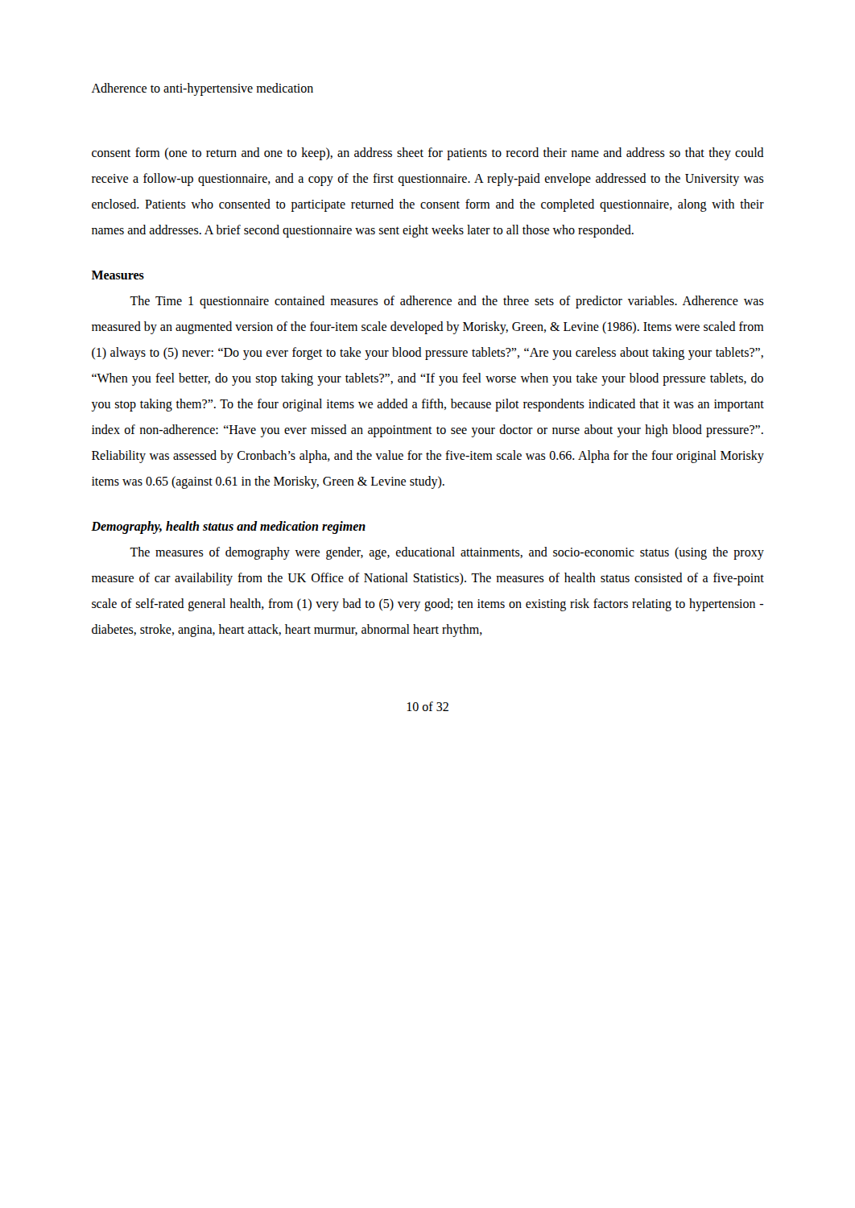Adherence to anti-hypertensive medication
consent form (one to return and one to keep), an address sheet for patients to record their name and address so that they could receive a follow-up questionnaire, and a copy of the first questionnaire. A reply-paid envelope addressed to the University was enclosed. Patients who consented to participate returned the consent form and the completed questionnaire, along with their names and addresses. A brief second questionnaire was sent eight weeks later to all those who responded.
Measures
The Time 1 questionnaire contained measures of adherence and the three sets of predictor variables. Adherence was measured by an augmented version of the four-item scale developed by Morisky, Green, & Levine (1986). Items were scaled from (1) always to (5) never: “Do you ever forget to take your blood pressure tablets?”, “Are you careless about taking your tablets?”, “When you feel better, do you stop taking your tablets?”, and “If you feel worse when you take your blood pressure tablets, do you stop taking them?”. To the four original items we added a fifth, because pilot respondents indicated that it was an important index of non-adherence: “Have you ever missed an appointment to see your doctor or nurse about your high blood pressure?”. Reliability was assessed by Cronbach’s alpha, and the value for the five-item scale was 0.66. Alpha for the four original Morisky items was 0.65 (against 0.61 in the Morisky, Green & Levine study).
Demography, health status and medication regimen
The measures of demography were gender, age, educational attainments, and socio-economic status (using the proxy measure of car availability from the UK Office of National Statistics). The measures of health status consisted of a five-point scale of self-rated general health, from (1) very bad to (5) very good; ten items on existing risk factors relating to hypertension - diabetes, stroke, angina, heart attack, heart murmur, abnormal heart rhythm,
10 of 32